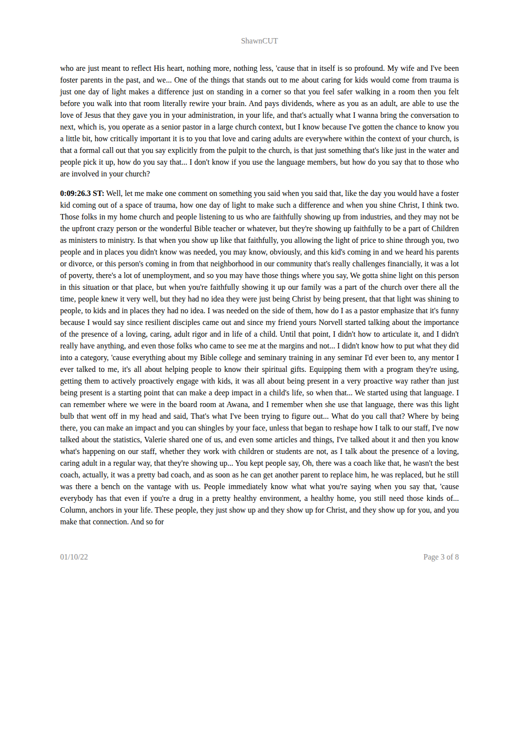ShawnCUT
who are just meant to reflect His heart, nothing more, nothing less, 'cause that in itself is so profound. My wife and I've been foster parents in the past, and we... One of the things that stands out to me about caring for kids would come from trauma is just one day of light makes a difference just on standing in a corner so that you feel safer walking in a room then you felt before you walk into that room literally rewire your brain. And pays dividends, where as you as an adult, are able to use the love of Jesus that they gave you in your administration, in your life, and that's actually what I wanna bring the conversation to next, which is, you operate as a senior pastor in a large church context, but I know because I've gotten the chance to know you a little bit, how critically important it is to you that love and caring adults are everywhere within the context of your church, is that a formal call out that you say explicitly from the pulpit to the church, is that just something that's like just in the water and people pick it up, how do you say that... I don't know if you use the language members, but how do you say that to those who are involved in your church?
0:09:26.3 ST: Well, let me make one comment on something you said when you said that, like the day you would have a foster kid coming out of a space of trauma, how one day of light to make such a difference and when you shine Christ, I think two. Those folks in my home church and people listening to us who are faithfully showing up from industries, and they may not be the upfront crazy person or the wonderful Bible teacher or whatever, but they're showing up faithfully to be a part of Children as ministers to ministry. Is that when you show up like that faithfully, you allowing the light of price to shine through you, two people and in places you didn't know was needed, you may know, obviously, and this kid's coming in and we heard his parents or divorce, or this person's coming in from that neighborhood in our community that's really challenges financially, it was a lot of poverty, there's a lot of unemployment, and so you may have those things where you say, We gotta shine light on this person in this situation or that place, but when you're faithfully showing it up our family was a part of the church over there all the time, people knew it very well, but they had no idea they were just being Christ by being present, that that light was shining to people, to kids and in places they had no idea. I was needed on the side of them, how do I as a pastor emphasize that it's funny because I would say since resilient disciples came out and since my friend yours Norvell started talking about the importance of the presence of a loving, caring, adult rigor and in life of a child. Until that point, I didn't how to articulate it, and I didn't really have anything, and even those folks who came to see me at the margins and not... I didn't know how to put what they did into a category, 'cause everything about my Bible college and seminary training in any seminar I'd ever been to, any mentor I ever talked to me, it's all about helping people to know their spiritual gifts. Equipping them with a program they're using, getting them to actively proactively engage with kids, it was all about being present in a very proactive way rather than just being present is a starting point that can make a deep impact in a child's life, so when that... We started using that language. I can remember where we were in the board room at Awana, and I remember when she use that language, there was this light bulb that went off in my head and said, That's what I've been trying to figure out... What do you call that? Where by being there, you can make an impact and you can shingles by your face, unless that began to reshape how I talk to our staff, I've now talked about the statistics, Valerie shared one of us, and even some articles and things, I've talked about it and then you know what's happening on our staff, whether they work with children or students are not, as I talk about the presence of a loving, caring adult in a regular way, that they're showing up... You kept people say, Oh, there was a coach like that, he wasn't the best coach, actually, it was a pretty bad coach, and as soon as he can get another parent to replace him, he was replaced, but he still was there a bench on the vantage with us. People immediately know what what you're saying when you say that, 'cause everybody has that even if you're a drug in a pretty healthy environment, a healthy home, you still need those kinds of... Column, anchors in your life. These people, they just show up and they show up for Christ, and they show up for you, and you make that connection. And so for
01/10/22 Page 3 of 8